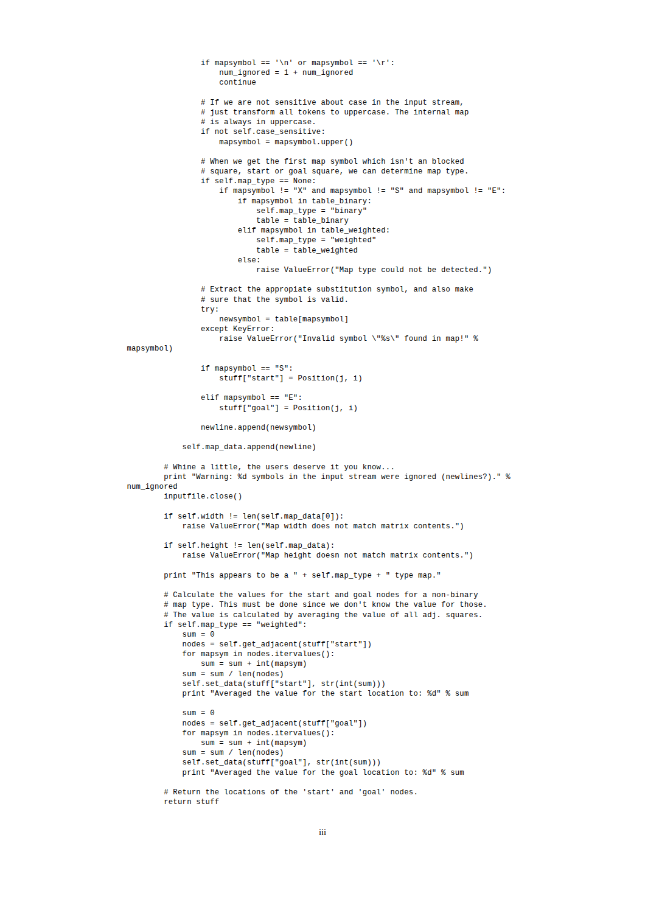if mapsymbol == '\n' or mapsymbol == '\r':
                    num_ignored = 1 + num_ignored
                    continue

                # If we are not sensitive about case in the input stream,
                # just transform all tokens to uppercase. The internal map
                # is always in uppercase.
                if not self.case_sensitive:
                    mapsymbol = mapsymbol.upper()

                # When we get the first map symbol which isn't an blocked
                # square, start or goal square, we can determine map type.
                if self.map_type == None:
                    if mapsymbol != "X" and mapsymbol != "S" and mapsymbol != "E":
                        if mapsymbol in table_binary:
                            self.map_type = "binary"
                            table = table_binary
                        elif mapsymbol in table_weighted:
                            self.map_type = "weighted"
                            table = table_weighted
                        else:
                            raise ValueError("Map type could not be detected.")

                # Extract the appropiate substitution symbol, and also make
                # sure that the symbol is valid.
                try:
                    newsymbol = table[mapsymbol]
                except KeyError:
                    raise ValueError("Invalid symbol \"%s\" found in map!" %
mapsymbol)

                if mapsymbol == "S":
                    stuff["start"] = Position(j, i)

                elif mapsymbol == "E":
                    stuff["goal"] = Position(j, i)

                newline.append(newsymbol)

            self.map_data.append(newline)

        # Whine a little, the users deserve it you know...
        print "Warning: %d symbols in the input stream were ignored (newlines?)." %
num_ignored
        inputfile.close()

        if self.width != len(self.map_data[0]):
            raise ValueError("Map width does not match matrix contents.")

        if self.height != len(self.map_data):
            raise ValueError("Map height doesn not match matrix contents.")

        print "This appears to be a " + self.map_type + " type map."

        # Calculate the values for the start and goal nodes for a non-binary
        # map type. This must be done since we don't know the value for those.
        # The value is calculated by averaging the value of all adj. squares.
        if self.map_type == "weighted":
            sum = 0
            nodes = self.get_adjacent(stuff["start"])
            for mapsym in nodes.itervalues():
                sum = sum + int(mapsym)
            sum = sum / len(nodes)
            self.set_data(stuff["start"], str(int(sum)))
            print "Averaged the value for the start location to: %d" % sum

            sum = 0
            nodes = self.get_adjacent(stuff["goal"])
            for mapsym in nodes.itervalues():
                sum = sum + int(mapsym)
            sum = sum / len(nodes)
            self.set_data(stuff["goal"], str(int(sum)))
            print "Averaged the value for the goal location to: %d" % sum

        # Return the locations of the 'start' and 'goal' nodes.
        return stuff
iii